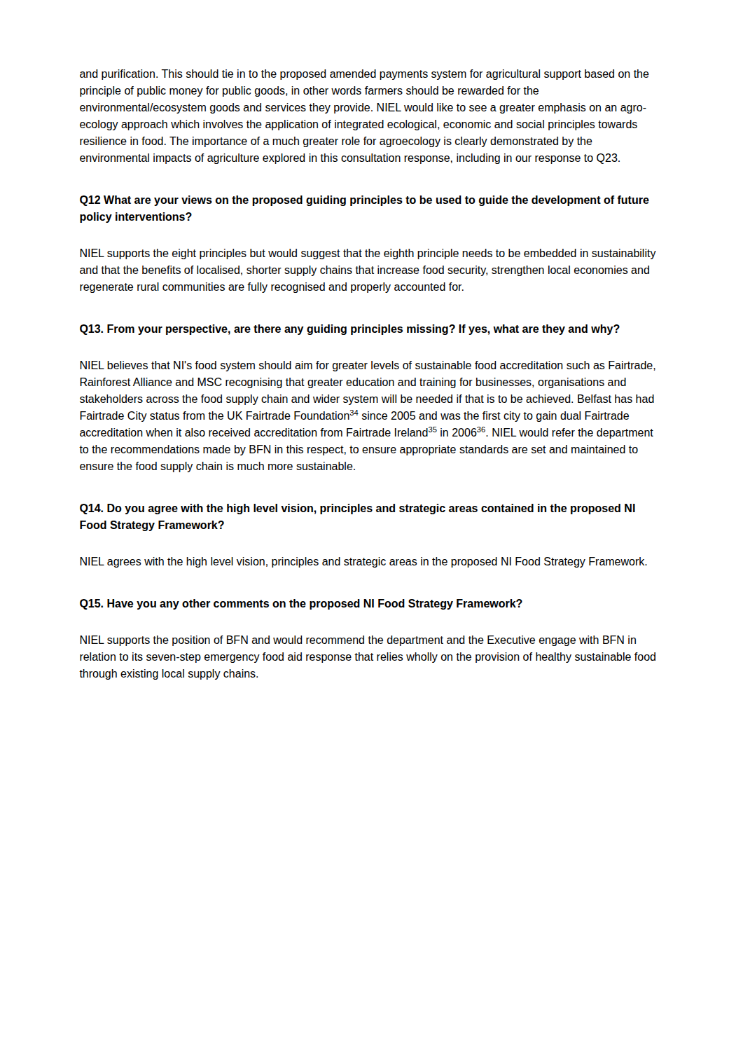and purification. This should tie in to the proposed amended payments system for agricultural support based on the principle of public money for public goods, in other words farmers should be rewarded for the environmental/ecosystem goods and services they provide. NIEL would like to see a greater emphasis on an agro-ecology approach which involves the application of integrated ecological, economic and social principles towards resilience in food. The importance of a much greater role for agroecology is clearly demonstrated by the environmental impacts of agriculture explored in this consultation response, including in our response to Q23.
Q12 What are your views on the proposed guiding principles to be used to guide the development of future policy interventions?
NIEL supports the eight principles but would suggest that the eighth principle needs to be embedded in sustainability and that the benefits of localised, shorter supply chains that increase food security, strengthen local economies and regenerate rural communities are fully recognised and properly accounted for.
Q13. From your perspective, are there any guiding principles missing? If yes, what are they and why?
NIEL believes that NI's food system should aim for greater levels of sustainable food accreditation such as Fairtrade, Rainforest Alliance and MSC recognising that greater education and training for businesses, organisations and stakeholders across the food supply chain and wider system will be needed if that is to be achieved. Belfast has had Fairtrade City status from the UK Fairtrade Foundation34 since 2005 and was the first city to gain dual Fairtrade accreditation when it also received accreditation from Fairtrade Ireland35 in 200636. NIEL would refer the department to the recommendations made by BFN in this respect, to ensure appropriate standards are set and maintained to ensure the food supply chain is much more sustainable.
Q14. Do you agree with the high level vision, principles and strategic areas contained in the proposed NI Food Strategy Framework?
NIEL agrees with the high level vision, principles and strategic areas in the proposed NI Food Strategy Framework.
Q15. Have you any other comments on the proposed NI Food Strategy Framework?
NIEL supports the position of BFN and would recommend the department and the Executive engage with BFN in relation to its seven-step emergency food aid response that relies wholly on the provision of healthy sustainable food through existing local supply chains.